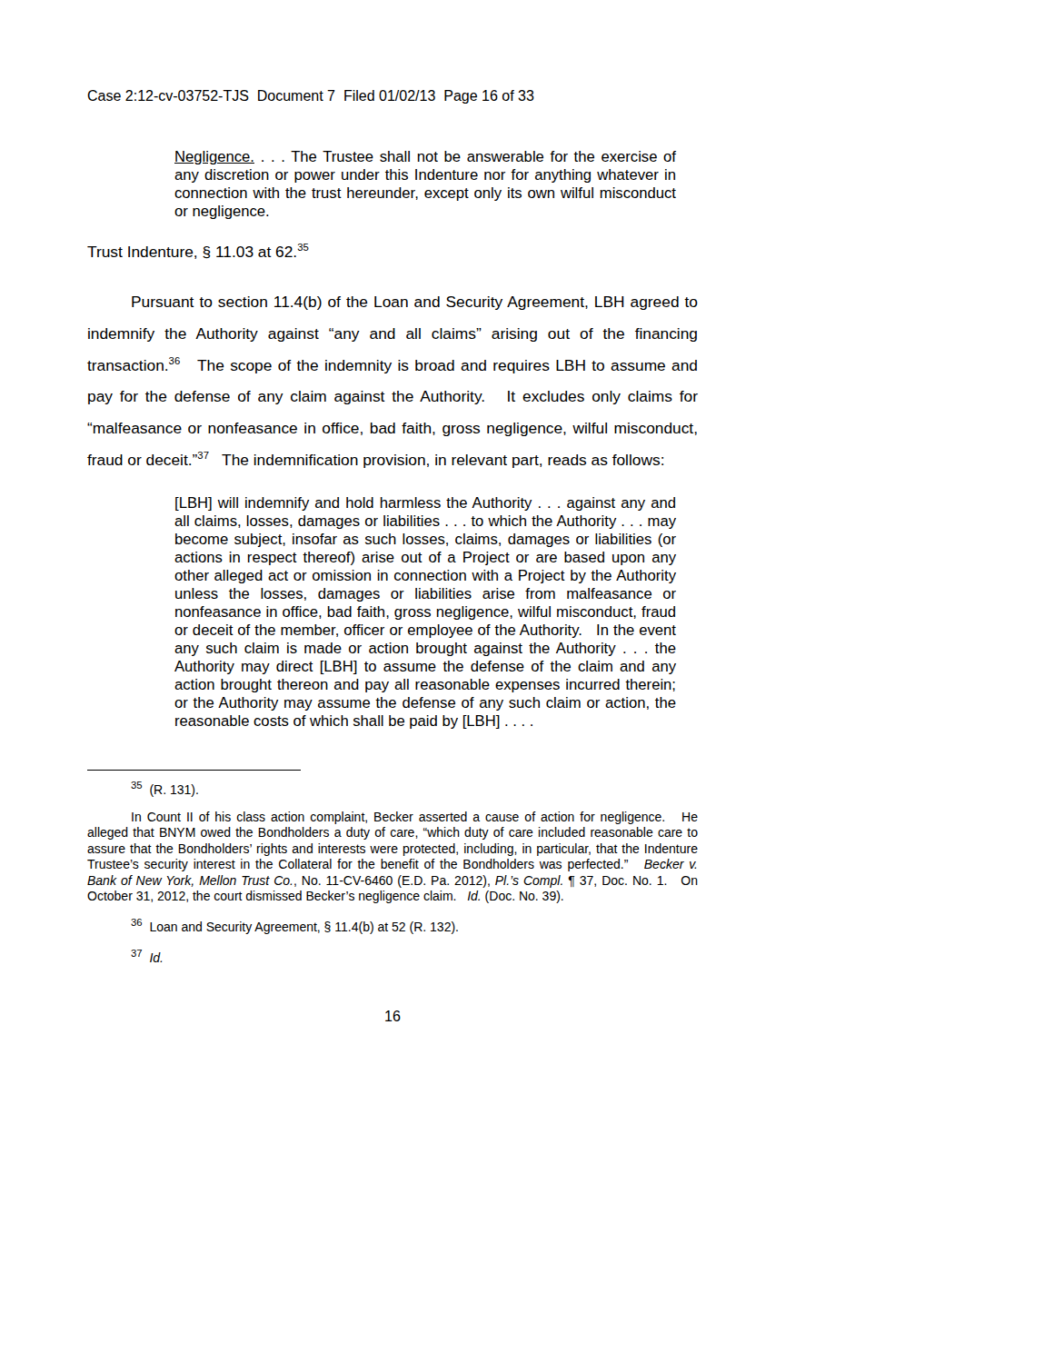Case 2:12-cv-03752-TJS Document 7 Filed 01/02/13 Page 16 of 33
Negligence. . . . The Trustee shall not be answerable for the exercise of any discretion or power under this Indenture nor for anything whatever in connection with the trust hereunder, except only its own wilful misconduct or negligence.
Trust Indenture, § 11.03 at 62.35
Pursuant to section 11.4(b) of the Loan and Security Agreement, LBH agreed to indemnify the Authority against “any and all claims” arising out of the financing transaction.36 The scope of the indemnity is broad and requires LBH to assume and pay for the defense of any claim against the Authority. It excludes only claims for “malfeasance or nonfeasance in office, bad faith, gross negligence, wilful misconduct, fraud or deceit.”37 The indemnification provision, in relevant part, reads as follows:
[LBH] will indemnify and hold harmless the Authority . . . against any and all claims, losses, damages or liabilities . . . to which the Authority . . . may become subject, insofar as such losses, claims, damages or liabilities (or actions in respect thereof) arise out of a Project or are based upon any other alleged act or omission in connection with a Project by the Authority unless the losses, damages or liabilities arise from malfeasance or nonfeasance in office, bad faith, gross negligence, wilful misconduct, fraud or deceit of the member, officer or employee of the Authority. In the event any such claim is made or action brought against the Authority . . . the Authority may direct [LBH] to assume the defense of the claim and any action brought thereon and pay all reasonable expenses incurred therein; or the Authority may assume the defense of any such claim or action, the reasonable costs of which shall be paid by [LBH] . . . .
35 (R. 131).
In Count II of his class action complaint, Becker asserted a cause of action for negligence. He alleged that BNYM owed the Bondholders a duty of care, “which duty of care included reasonable care to assure that the Bondholders’ rights and interests were protected, including, in particular, that the Indenture Trustee’s security interest in the Collateral for the benefit of the Bondholders was perfected.” Becker v. Bank of New York, Mellon Trust Co., No. 11-CV-6460 (E.D. Pa. 2012), Pl.’s Compl. ¶ 37, Doc. No. 1. On October 31, 2012, the court dismissed Becker’s negligence claim. Id. (Doc. No. 39).
36 Loan and Security Agreement, § 11.4(b) at 52 (R. 132).
37 Id.
16